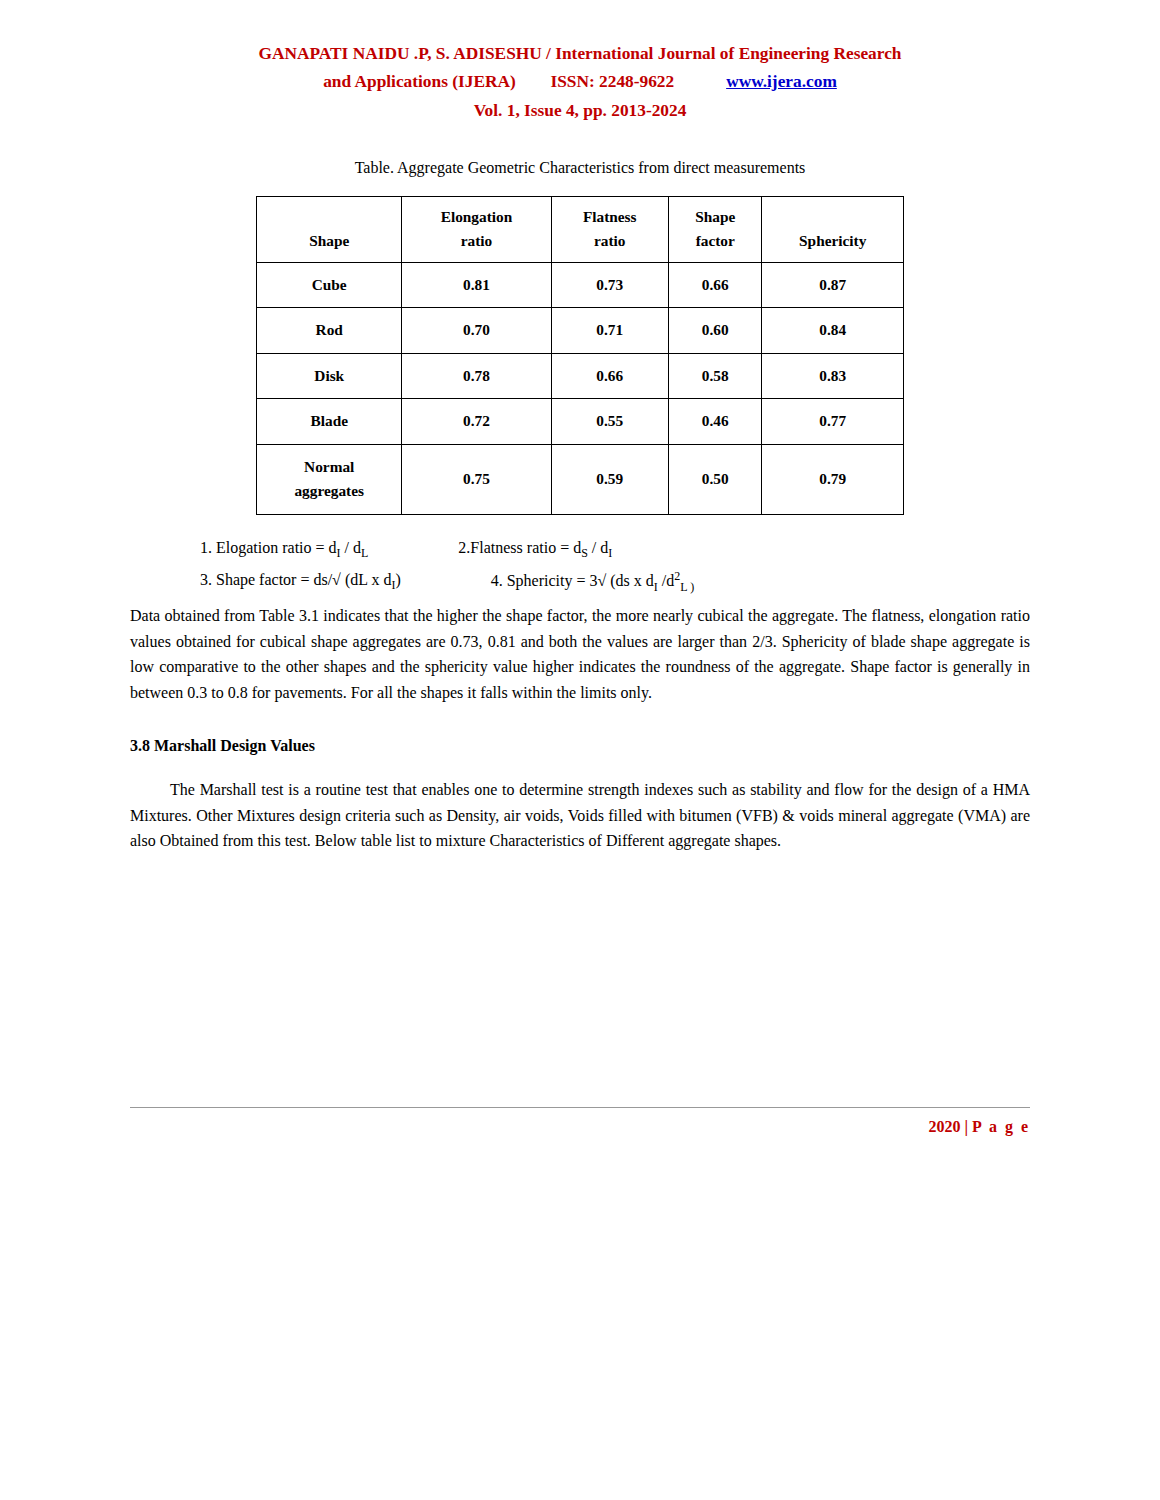GANAPATI NAIDU .P, S. ADISESHU / International Journal of Engineering Research
and Applications (IJERA) ISSN: 2248-9622 www.ijera.com
Vol. 1, Issue 4, pp. 2013-2024
Table. Aggregate Geometric Characteristics from direct measurements
| Shape | Elongation ratio | Flatness ratio | Shape factor | Sphericity |
| --- | --- | --- | --- | --- |
| Cube | 0.81 | 0.73 | 0.66 | 0.87 |
| Rod | 0.70 | 0.71 | 0.60 | 0.84 |
| Disk | 0.78 | 0.66 | 0.58 | 0.83 |
| Blade | 0.72 | 0.55 | 0.46 | 0.77 |
| Normal aggregates | 0.75 | 0.59 | 0.50 | 0.79 |
1. Elogation ratio = dI / dL 2.Flatness ratio = dS / dI
3. Shape factor = ds/√ (dL x dI) 4. Sphericity = 3√ (ds x dI /d2L )
Data obtained from Table 3.1 indicates that the higher the shape factor, the more nearly cubical the aggregate. The flatness, elongation ratio values obtained for cubical shape aggregates are 0.73, 0.81 and both the values are larger than 2/3. Sphericity of blade shape aggregate is low comparative to the other shapes and the sphericity value higher indicates the roundness of the aggregate. Shape factor is generally in between 0.3 to 0.8 for pavements. For all the shapes it falls within the limits only.
3.8 Marshall Design Values
The Marshall test is a routine test that enables one to determine strength indexes such as stability and flow for the design of a HMA Mixtures. Other Mixtures design criteria such as Density, air voids, Voids filled with bitumen (VFB) & voids mineral aggregate (VMA) are also Obtained from this test. Below table list to mixture Characteristics of Different aggregate shapes.
2020 | P a g e